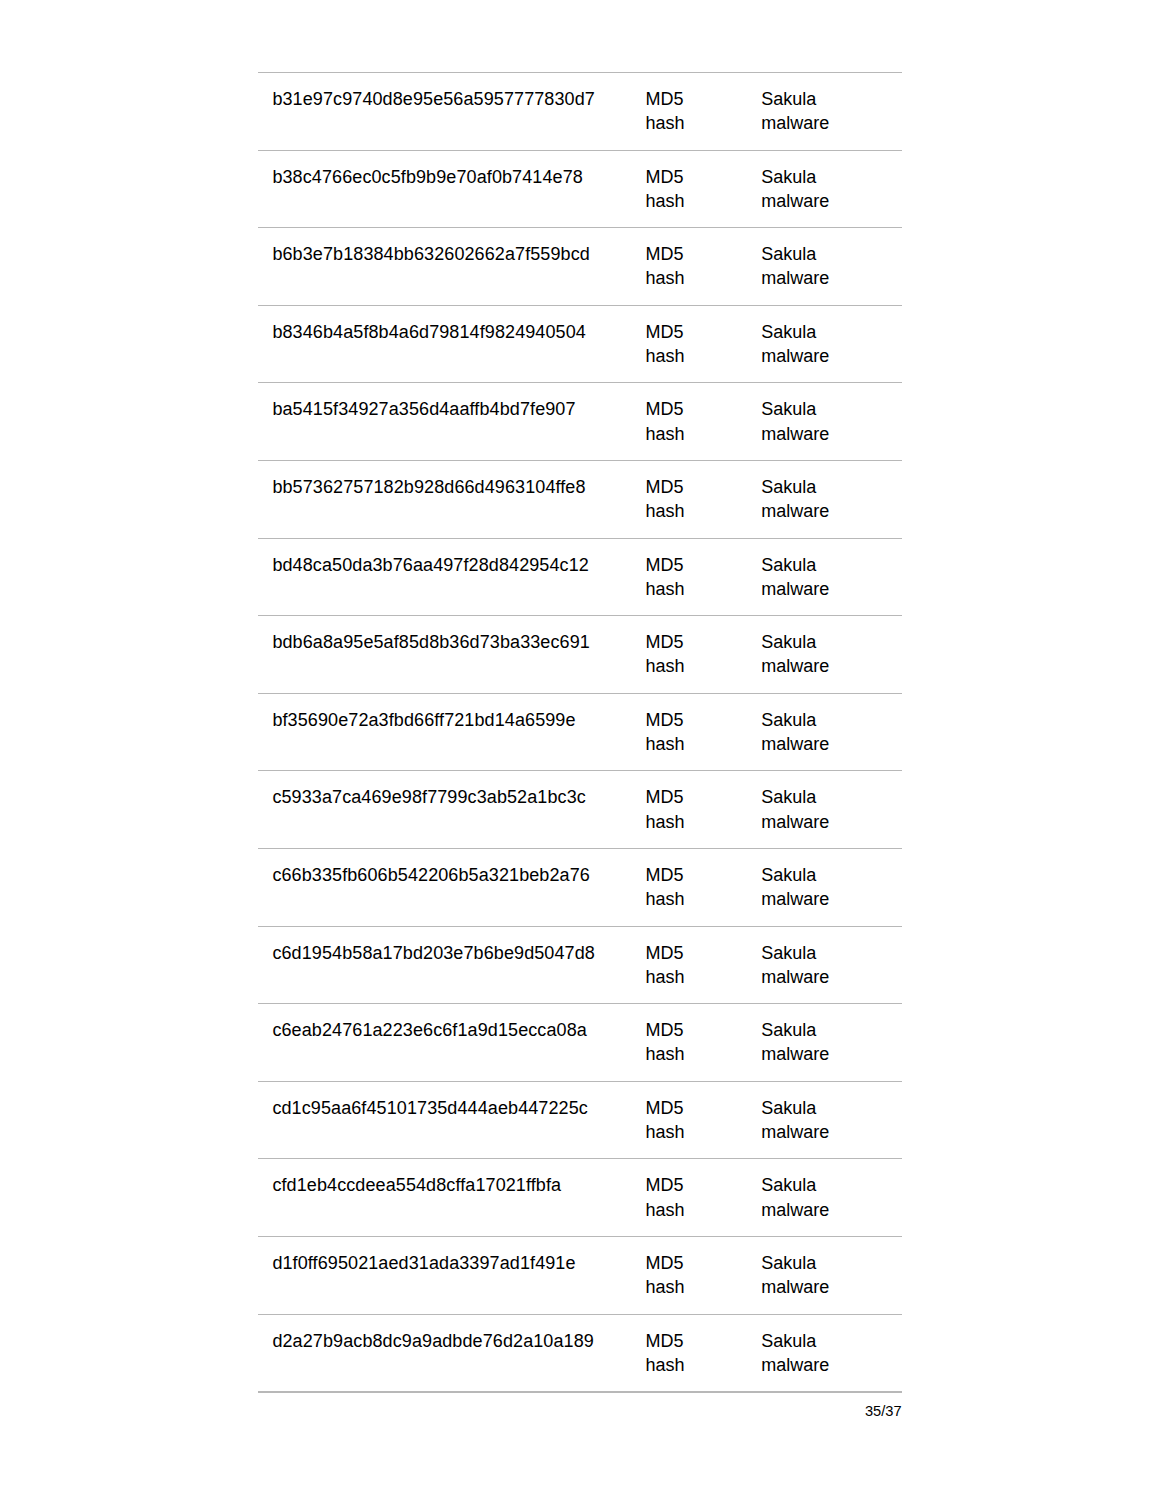| b31e97c9740d8e95e56a5957777830d7 | MD5 hash | Sakula malware |
| b38c4766ec0c5fb9b9e70af0b7414e78 | MD5 hash | Sakula malware |
| b6b3e7b18384bb632602662a7f559bcd | MD5 hash | Sakula malware |
| b8346b4a5f8b4a6d79814f9824940504 | MD5 hash | Sakula malware |
| ba5415f34927a356d4aaffb4bd7fe907 | MD5 hash | Sakula malware |
| bb57362757182b928d66d4963104ffe8 | MD5 hash | Sakula malware |
| bd48ca50da3b76aa497f28d842954c12 | MD5 hash | Sakula malware |
| bdb6a8a95e5af85d8b36d73ba33ec691 | MD5 hash | Sakula malware |
| bf35690e72a3fbd66ff721bd14a6599e | MD5 hash | Sakula malware |
| c5933a7ca469e98f7799c3ab52a1bc3c | MD5 hash | Sakula malware |
| c66b335fb606b542206b5a321beb2a76 | MD5 hash | Sakula malware |
| c6d1954b58a17bd203e7b6be9d5047d8 | MD5 hash | Sakula malware |
| c6eab24761a223e6c6f1a9d15ecca08a | MD5 hash | Sakula malware |
| cd1c95aa6f45101735d444aeb447225c | MD5 hash | Sakula malware |
| cfd1eb4ccdeea554d8cffa17021ffbfa | MD5 hash | Sakula malware |
| d1f0ff695021aed31ada3397ad1f491e | MD5 hash | Sakula malware |
| d2a27b9acb8dc9a9adbde76d2a10a189 | MD5 hash | Sakula malware |
35/37